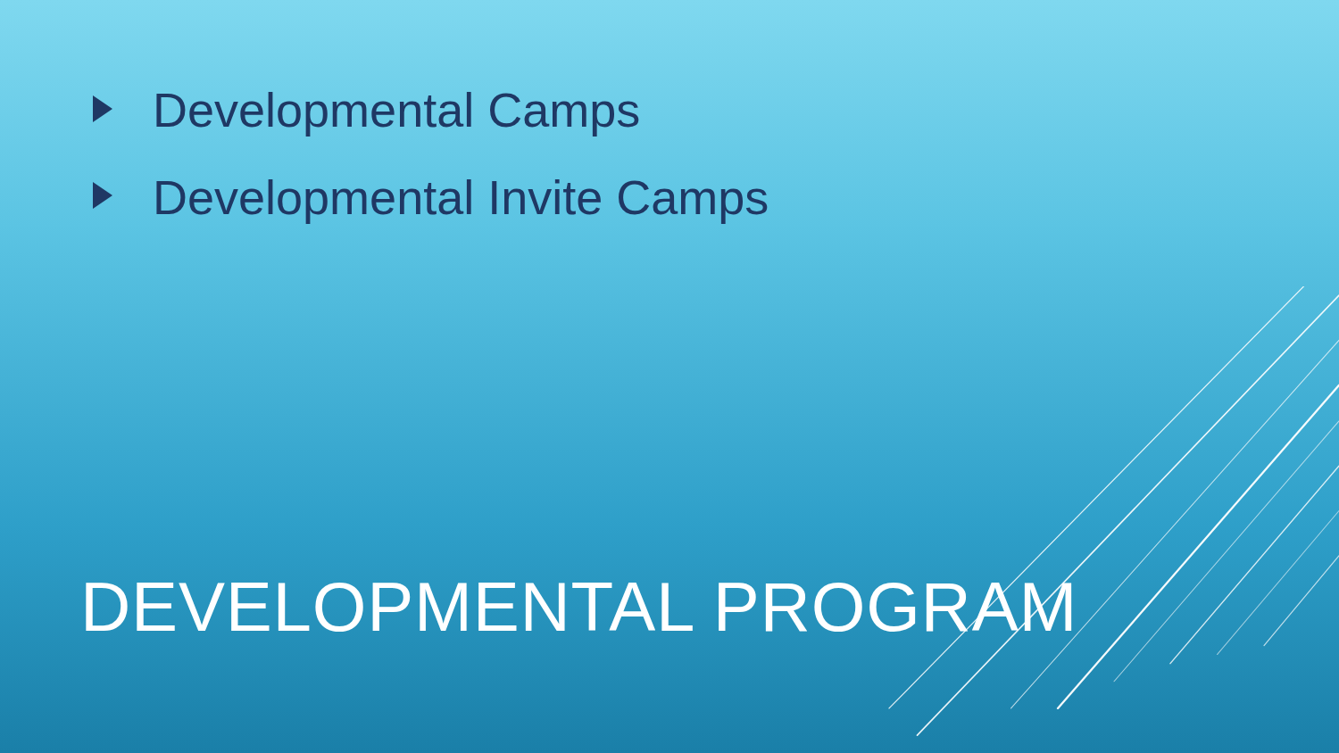Developmental Camps
Developmental Invite Camps
Developmental Program